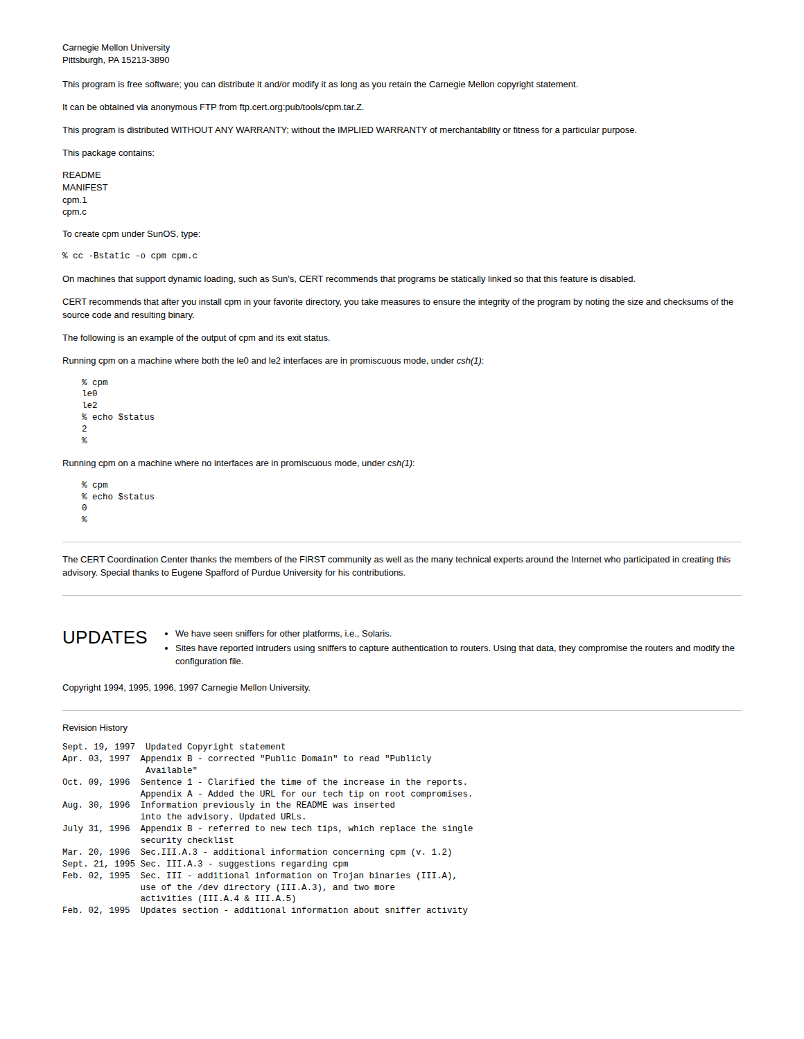Carnegie Mellon University
Pittsburgh, PA 15213-3890
This program is free software; you can distribute it and/or modify it as long as you retain the Carnegie Mellon copyright statement.
It can be obtained via anonymous FTP from ftp.cert.org:pub/tools/cpm.tar.Z.
This program is distributed WITHOUT ANY WARRANTY; without the IMPLIED WARRANTY of merchantability or fitness for a particular purpose.
This package contains:
README
MANIFEST
cpm.1
cpm.c
To create cpm under SunOS, type:
% cc -Bstatic -o cpm cpm.c
On machines that support dynamic loading, such as Sun's, CERT recommends that programs be statically linked so that this feature is disabled.
CERT recommends that after you install cpm in your favorite directory, you take measures to ensure the integrity of the program by noting the size and checksums of the source code and resulting binary.
The following is an example of the output of cpm and its exit status.
Running cpm on a machine where both the le0 and le2 interfaces are in promiscuous mode, under csh(1):
% cpm
le0
le2
% echo $status
2
%
Running cpm on a machine where no interfaces are in promiscuous mode, under csh(1):
% cpm
% echo $status
0
%
The CERT Coordination Center thanks the members of the FIRST community as well as the many technical experts around the Internet who participated in creating this advisory. Special thanks to Eugene Spafford of Purdue University for his contributions.
UPDATES
We have seen sniffers for other platforms, i.e., Solaris.
Sites have reported intruders using sniffers to capture authentication to routers. Using that data, they compromise the routers and modify the configuration file.
Copyright 1994, 1995, 1996, 1997 Carnegie Mellon University.
Revision History
Sept. 19, 1997  Updated Copyright statement
Apr. 03, 1997  Appendix B - corrected "Public Domain" to read "Publicly
                Available"
Oct. 09, 1996  Sentence 1 - Clarified the time of the increase in the reports.
               Appendix A - Added the URL for our tech tip on root compromises.
Aug. 30, 1996  Information previously in the README was inserted
               into the advisory. Updated URLs.
July 31, 1996  Appendix B - referred to new tech tips, which replace the single
               security checklist
Mar. 20, 1996  Sec.III.A.3 - additional information concerning cpm (v. 1.2)
Sept. 21, 1995 Sec. III.A.3 - suggestions regarding cpm
Feb. 02, 1995  Sec. III - additional information on Trojan binaries (III.A),
               use of the /dev directory (III.A.3), and two more
               activities (III.A.4 & III.A.5)
Feb. 02, 1995  Updates section - additional information about sniffer activity